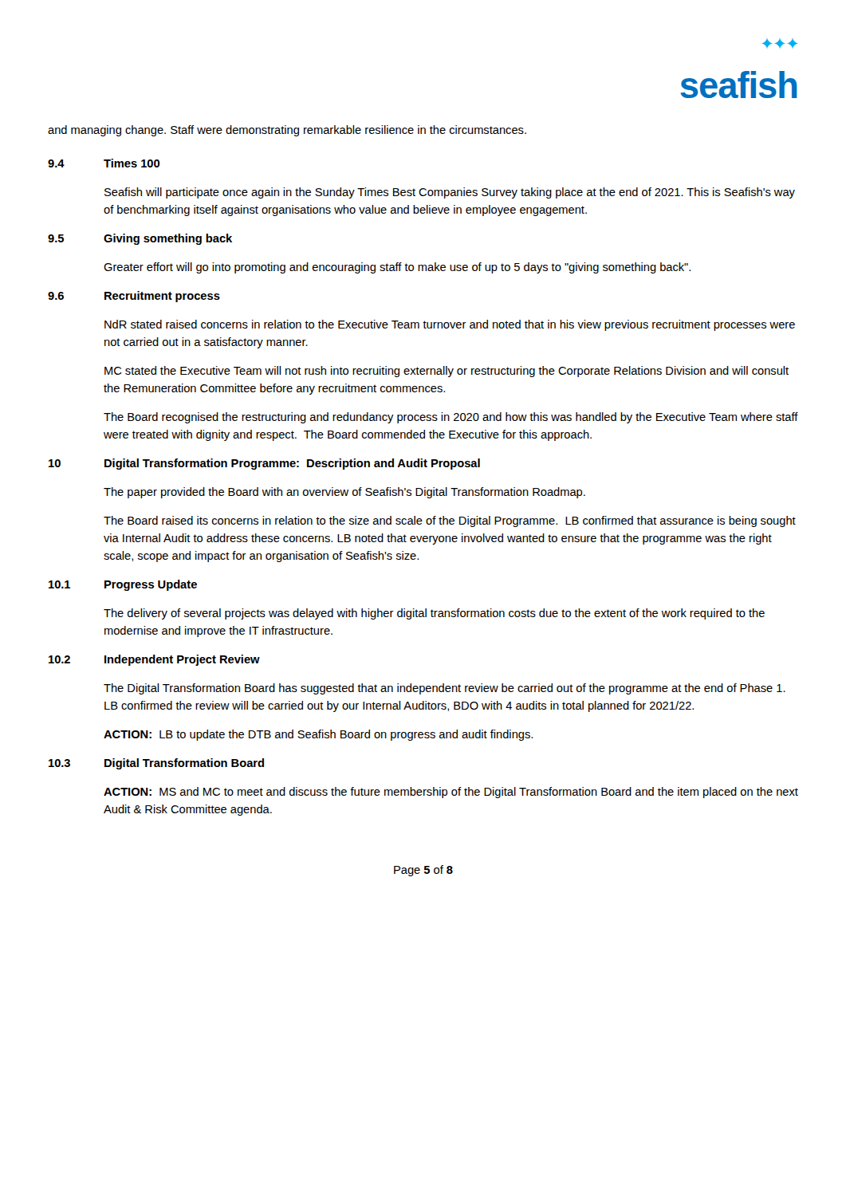✦✦✦
seafish
and managing change. Staff were demonstrating remarkable resilience in the circumstances.
9.4
Times 100
Seafish will participate once again in the Sunday Times Best Companies Survey taking place at the end of 2021. This is Seafish's way of benchmarking itself against organisations who value and believe in employee engagement.
9.5
Giving something back
Greater effort will go into promoting and encouraging staff to make use of up to 5 days to "giving something back".
9.6
Recruitment process
NdR stated raised concerns in relation to the Executive Team turnover and noted that in his view previous recruitment processes were not carried out in a satisfactory manner.
MC stated the Executive Team will not rush into recruiting externally or restructuring the Corporate Relations Division and will consult the Remuneration Committee before any recruitment commences.
The Board recognised the restructuring and redundancy process in 2020 and how this was handled by the Executive Team where staff were treated with dignity and respect. The Board commended the Executive for this approach.
10
Digital Transformation Programme: Description and Audit Proposal
The paper provided the Board with an overview of Seafish's Digital Transformation Roadmap.
The Board raised its concerns in relation to the size and scale of the Digital Programme. LB confirmed that assurance is being sought via Internal Audit to address these concerns. LB noted that everyone involved wanted to ensure that the programme was the right scale, scope and impact for an organisation of Seafish's size.
10.1
Progress Update
The delivery of several projects was delayed with higher digital transformation costs due to the extent of the work required to the modernise and improve the IT infrastructure.
10.2
Independent Project Review
The Digital Transformation Board has suggested that an independent review be carried out of the programme at the end of Phase 1. LB confirmed the review will be carried out by our Internal Auditors, BDO with 4 audits in total planned for 2021/22.
ACTION: LB to update the DTB and Seafish Board on progress and audit findings.
10.3
Digital Transformation Board
ACTION: MS and MC to meet and discuss the future membership of the Digital Transformation Board and the item placed on the next Audit & Risk Committee agenda.
Page 5 of 8